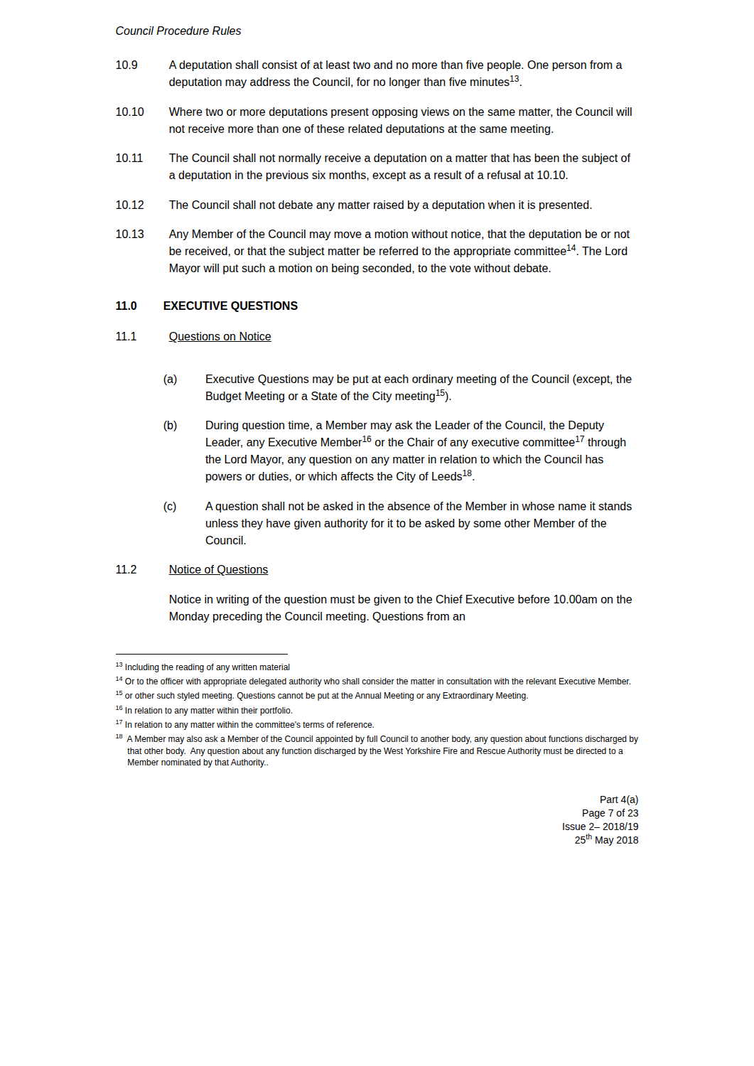Council Procedure Rules
10.9
A deputation shall consist of at least two and no more than five people. One person from a deputation may address the Council, for no longer than five minutes13.
10.10
Where two or more deputations present opposing views on the same matter, the Council will not receive more than one of these related deputations at the same meeting.
10.11
The Council shall not normally receive a deputation on a matter that has been the subject of a deputation in the previous six months, except as a result of a refusal at 10.10.
10.12
The Council shall not debate any matter raised by a deputation when it is presented.
10.13
Any Member of the Council may move a motion without notice, that the deputation be or not be received, or that the subject matter be referred to the appropriate committee14. The Lord Mayor will put such a motion on being seconded, to the vote without debate.
11.0 EXECUTIVE QUESTIONS
11.1
Questions on Notice
(a)
Executive Questions may be put at each ordinary meeting of the Council (except, the Budget Meeting or a State of the City meeting15).
(b)
During question time, a Member may ask the Leader of the Council, the Deputy Leader, any Executive Member16 or the Chair of any executive committee17 through the Lord Mayor, any question on any matter in relation to which the Council has powers or duties, or which affects the City of Leeds18.
(c)
A question shall not be asked in the absence of the Member in whose name it stands unless they have given authority for it to be asked by some other Member of the Council.
11.2
Notice of Questions
Notice in writing of the question must be given to the Chief Executive before 10.00am on the Monday preceding the Council meeting. Questions from an
13 Including the reading of any written material
14 Or to the officer with appropriate delegated authority who shall consider the matter in consultation with the relevant Executive Member.
15 or other such styled meeting. Questions cannot be put at the Annual Meeting or any Extraordinary Meeting.
16 In relation to any matter within their portfolio.
17 In relation to any matter within the committee's terms of reference.
18 A Member may also ask a Member of the Council appointed by full Council to another body, any question about functions discharged by that other body. Any question about any function discharged by the West Yorkshire Fire and Rescue Authority must be directed to a Member nominated by that Authority..
Part 4(a)
Page 7 of 23
Issue 2– 2018/19
25th May 2018